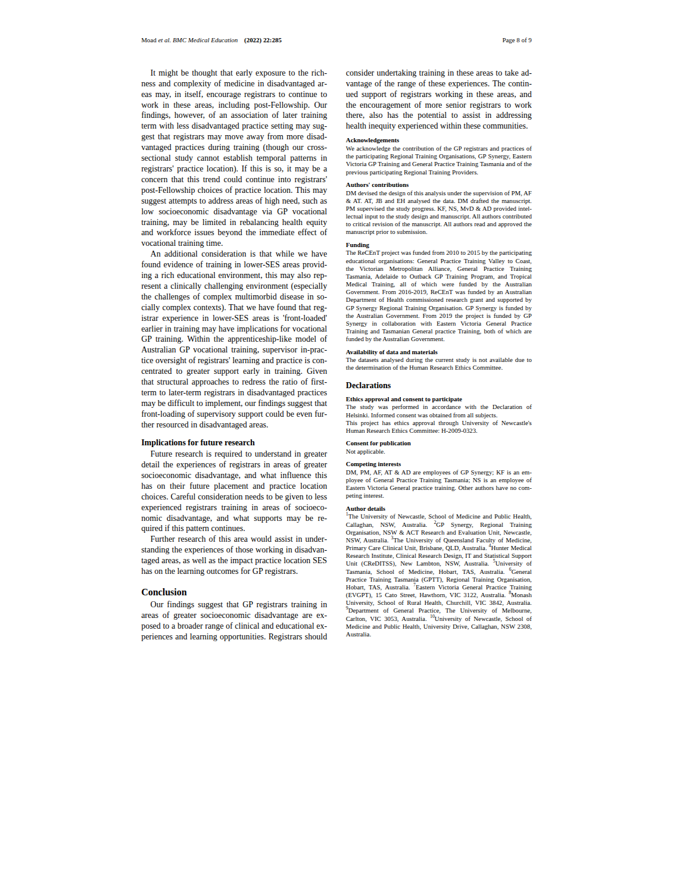Moad et al. BMC Medical Education (2022) 22:285
Page 8 of 9
It might be thought that early exposure to the richness and complexity of medicine in disadvantaged areas may, in itself, encourage registrars to continue to work in these areas, including post-Fellowship. Our findings, however, of an association of later training term with less disadvantaged practice setting may suggest that registrars may move away from more disadvantaged practices during training (though our cross-sectional study cannot establish temporal patterns in registrars' practice location). If this is so, it may be a concern that this trend could continue into registrars' post-Fellowship choices of practice location. This may suggest attempts to address areas of high need, such as low socioeconomic disadvantage via GP vocational training, may be limited in rebalancing health equity and workforce issues beyond the immediate effect of vocational training time.
An additional consideration is that while we have found evidence of training in lower-SES areas providing a rich educational environment, this may also represent a clinically challenging environment (especially the challenges of complex multimorbid disease in socially complex contexts). That we have found that registrar experience in lower-SES areas is 'front-loaded' earlier in training may have implications for vocational GP training. Within the apprenticeship-like model of Australian GP vocational training, supervisor in-practice oversight of registrars' learning and practice is concentrated to greater support early in training. Given that structural approaches to redress the ratio of first-term to later-term registrars in disadvantaged practices may be difficult to implement, our findings suggest that front-loading of supervisory support could be even further resourced in disadvantaged areas.
Implications for future research
Future research is required to understand in greater detail the experiences of registrars in areas of greater socioeconomic disadvantage, and what influence this has on their future placement and practice location choices. Careful consideration needs to be given to less experienced registrars training in areas of socioeconomic disadvantage, and what supports may be required if this pattern continues.
Further research of this area would assist in understanding the experiences of those working in disadvantaged areas, as well as the impact practice location SES has on the learning outcomes for GP registrars.
Conclusion
Our findings suggest that GP registrars training in areas of greater socioeconomic disadvantage are exposed to a broader range of clinical and educational experiences and learning opportunities. Registrars should consider undertaking training in these areas to take advantage of the range of these experiences. The continued support of registrars working in these areas, and the encouragement of more senior registrars to work there, also has the potential to assist in addressing health inequity experienced within these communities.
Acknowledgements
We acknowledge the contribution of the GP registrars and practices of the participating Regional Training Organisations, GP Synergy, Eastern Victoria GP Training and General Practice Training Tasmania and of the previous participating Regional Training Providers.
Authors' contributions
DM devised the design of this analysis under the supervision of PM, AF & AT. AT, JB and EH analysed the data. DM drafted the manuscript. PM supervised the study progress. KF, NS, MvD & AD provided intellectual input to the study design and manuscript. All authors contributed to critical revision of the manuscript. All authors read and approved the manuscript prior to submission.
Funding
The ReCEnT project was funded from 2010 to 2015 by the participating educational organisations: General Practice Training Valley to Coast, the Victorian Metropolitan Alliance, General Practice Training Tasmania, Adelaide to Outback GP Training Program, and Tropical Medical Training, all of which were funded by the Australian Government. From 2016-2019, ReCEnT was funded by an Australian Department of Health commissioned research grant and supported by GP Synergy Regional Training Organisation. GP Synergy is funded by the Australian Government. From 2019 the project is funded by GP Synergy in collaboration with Eastern Victoria General Practice Training and Tasmanian General practice Training, both of which are funded by the Australian Government.
Availability of data and materials
The datasets analysed during the current study is not available due to the determination of the Human Research Ethics Committee.
Declarations
Ethics approval and consent to participate
The study was performed in accordance with the Declaration of Helsinki. Informed consent was obtained from all subjects.
This project has ethics approval through University of Newcastle's Human Research Ethics Committee: H-2009-0323.
Consent for publication
Not applicable.
Competing interests
DM, PM, AF, AT & AD are employees of GP Synergy; KF is an employee of General Practice Training Tasmania; NS is an employee of Eastern Victoria General practice training. Other authors have no competing interest.
Author details
1The University of Newcastle, School of Medicine and Public Health, Callaghan, NSW, Australia. 2GP Synergy, Regional Training Organisation, NSW & ACT Research and Evaluation Unit, Newcastle, NSW, Australia. 3The University of Queensland Faculty of Medicine, Primary Care Clinical Unit, Brisbane, QLD, Australia. 4Hunter Medical Research Institute, Clinical Research Design, IT and Statistical Support Unit (CReDITSS), New Lambton, NSW, Australia. 5University of Tasmania, School of Medicine, Hobart, TAS, Australia. 6General Practice Training Tasmania (GPTT), Regional Training Organisation, Hobart, TAS, Australia. 7Eastern Victoria General Practice Training (EVGPT), 15 Cato Street, Hawthorn, VIC 3122, Australia. 8Monash University, School of Rural Health, Churchill, VIC 3842, Australia. 9Department of General Practice, The University of Melbourne, Carlton, VIC 3053, Australia. 10University of Newcastle, School of Medicine and Public Health, University Drive, Callaghan, NSW 2308, Australia.